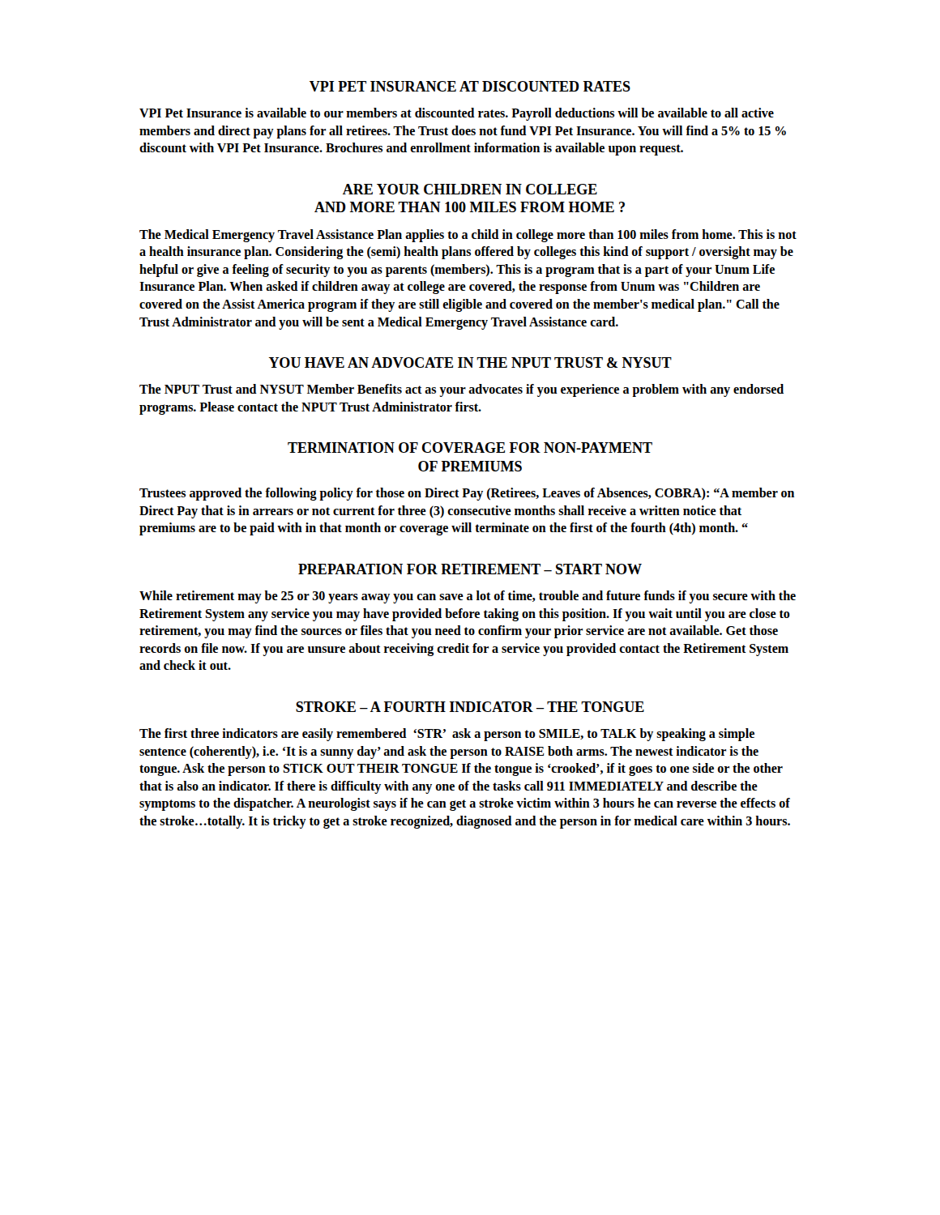VPI PET INSURANCE AT DISCOUNTED RATES
VPI Pet Insurance is available to our members at discounted rates. Payroll deductions will be available to all active members and direct pay plans for all retirees. The Trust does not fund VPI Pet Insurance. You will find a 5% to 15 % discount with VPI Pet Insurance. Brochures and enrollment information is available upon request.
ARE YOUR CHILDREN IN COLLEGE
AND MORE THAN 100 MILES FROM HOME ?
The Medical Emergency Travel Assistance Plan applies to a child in college more than 100 miles from home. This is not a health insurance plan. Considering the (semi) health plans offered by colleges this kind of support / oversight may be helpful or give a feeling of security to you as parents (members). This is a program that is a part of your Unum Life Insurance Plan. When asked if children away at college are covered, the response from Unum was "Children are covered on the Assist America program if they are still eligible and covered on the member's medical plan." Call the Trust Administrator and you will be sent a Medical Emergency Travel Assistance card.
YOU HAVE AN ADVOCATE IN THE NPUT TRUST & NYSUT
The NPUT Trust and NYSUT Member Benefits act as your advocates if you experience a problem with any endorsed programs. Please contact the NPUT Trust Administrator first.
TERMINATION OF COVERAGE FOR NON-PAYMENT
OF PREMIUMS
Trustees approved the following policy for those on Direct Pay (Retirees, Leaves of Absences, COBRA): “A member on Direct Pay that is in arrears or not current for three (3) consecutive months shall receive a written notice that premiums are to be paid with in that month or coverage will terminate on the first of the fourth (4th) month. “
PREPARATION FOR RETIREMENT – START NOW
While retirement may be 25 or 30 years away you can save a lot of time, trouble and future funds if you secure with the Retirement System any service you may have provided before taking on this position. If you wait until you are close to retirement, you may find the sources or files that you need to confirm your prior service are not available. Get those records on file now. If you are unsure about receiving credit for a service you provided contact the Retirement System and check it out.
STROKE – A FOURTH INDICATOR – THE TONGUE
The first three indicators are easily remembered ‘STR’ ask a person to SMILE, to TALK by speaking a simple sentence (coherently), i.e. ‘It is a sunny day’ and ask the person to RAISE both arms. The newest indicator is the tongue. Ask the person to STICK OUT THEIR TONGUE If the tongue is ‘crooked’, if it goes to one side or the other that is also an indicator. If there is difficulty with any one of the tasks call 911 IMMEDIATELY and describe the symptoms to the dispatcher. A neurologist says if he can get a stroke victim within 3 hours he can reverse the effects of the stroke…totally. It is tricky to get a stroke recognized, diagnosed and the person in for medical care within 3 hours.